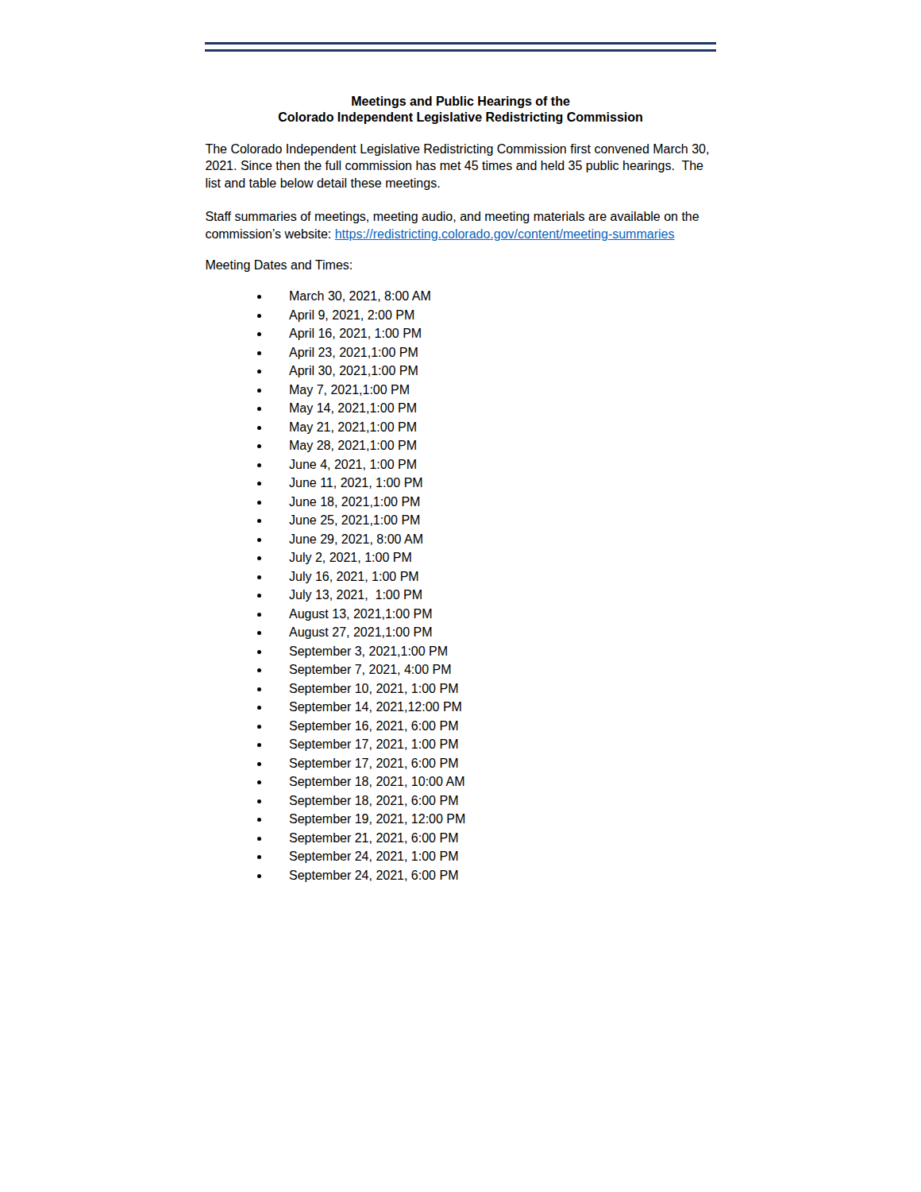Meetings and Public Hearings of the
Colorado Independent Legislative Redistricting Commission
The Colorado Independent Legislative Redistricting Commission first convened March 30, 2021. Since then the full commission has met 45 times and held 35 public hearings. The list and table below detail these meetings.
Staff summaries of meetings, meeting audio, and meeting materials are available on the commission’s website: https://redistricting.colorado.gov/content/meeting-summaries
Meeting Dates and Times:
March 30, 2021, 8:00 AM
April 9, 2021, 2:00 PM
April 16, 2021, 1:00 PM
April 23, 2021,1:00 PM
April 30, 2021,1:00 PM
May 7, 2021,1:00 PM
May 14, 2021,1:00 PM
May 21, 2021,1:00 PM
May 28, 2021,1:00 PM
June 4, 2021, 1:00 PM
June 11, 2021, 1:00 PM
June 18, 2021,1:00 PM
June 25, 2021,1:00 PM
June 29, 2021, 8:00 AM
July 2, 2021, 1:00 PM
July 16, 2021, 1:00 PM
July 13, 2021, 1:00 PM
August 13, 2021,1:00 PM
August 27, 2021,1:00 PM
September 3, 2021,1:00 PM
September 7, 2021, 4:00 PM
September 10, 2021, 1:00 PM
September 14, 2021,12:00 PM
September 16, 2021, 6:00 PM
September 17, 2021, 1:00 PM
September 17, 2021, 6:00 PM
September 18, 2021, 10:00 AM
September 18, 2021, 6:00 PM
September 19, 2021, 12:00 PM
September 21, 2021, 6:00 PM
September 24, 2021, 1:00 PM
September 24, 2021, 6:00 PM